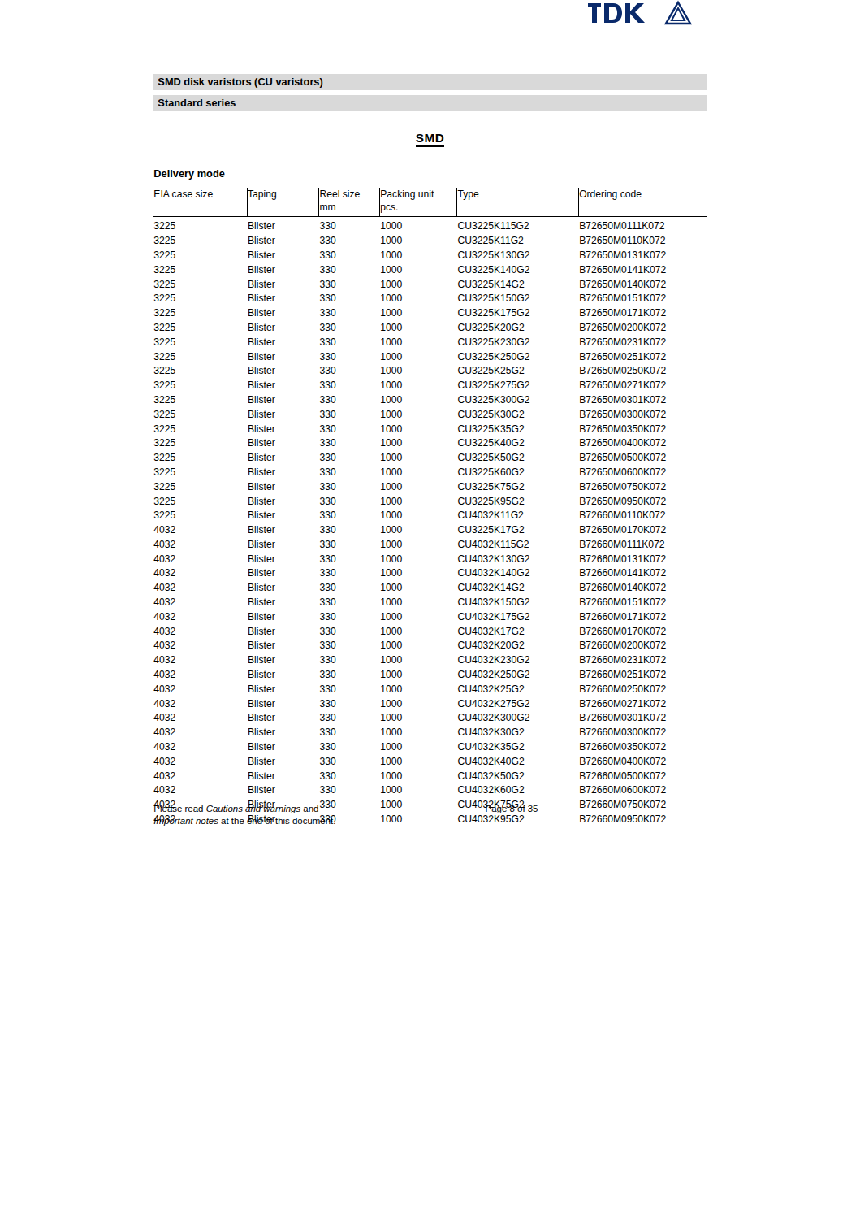SMD disk varistors (CU varistors)
Standard series
SMD
Delivery mode
| EIA case size | Taping | Reel size | Packing unit | Type | Ordering code |
| --- | --- | --- | --- | --- | --- |
| | | mm | pcs. | | |
| 3225 | Blister | 330 | 1000 | CU3225K115G2 | B72650M0111K072 |
| 3225 | Blister | 330 | 1000 | CU3225K11G2 | B72650M0110K072 |
| 3225 | Blister | 330 | 1000 | CU3225K130G2 | B72650M0131K072 |
| 3225 | Blister | 330 | 1000 | CU3225K140G2 | B72650M0141K072 |
| 3225 | Blister | 330 | 1000 | CU3225K14G2 | B72650M0140K072 |
| 3225 | Blister | 330 | 1000 | CU3225K150G2 | B72650M0151K072 |
| 3225 | Blister | 330 | 1000 | CU3225K175G2 | B72650M0171K072 |
| 3225 | Blister | 330 | 1000 | CU3225K20G2 | B72650M0200K072 |
| 3225 | Blister | 330 | 1000 | CU3225K230G2 | B72650M0231K072 |
| 3225 | Blister | 330 | 1000 | CU3225K250G2 | B72650M0251K072 |
| 3225 | Blister | 330 | 1000 | CU3225K25G2 | B72650M0250K072 |
| 3225 | Blister | 330 | 1000 | CU3225K275G2 | B72650M0271K072 |
| 3225 | Blister | 330 | 1000 | CU3225K300G2 | B72650M0301K072 |
| 3225 | Blister | 330 | 1000 | CU3225K30G2 | B72650M0300K072 |
| 3225 | Blister | 330 | 1000 | CU3225K35G2 | B72650M0350K072 |
| 3225 | Blister | 330 | 1000 | CU3225K40G2 | B72650M0400K072 |
| 3225 | Blister | 330 | 1000 | CU3225K50G2 | B72650M0500K072 |
| 3225 | Blister | 330 | 1000 | CU3225K60G2 | B72650M0600K072 |
| 3225 | Blister | 330 | 1000 | CU3225K75G2 | B72650M0750K072 |
| 3225 | Blister | 330 | 1000 | CU3225K95G2 | B72650M0950K072 |
| 3225 | Blister | 330 | 1000 | CU4032K11G2 | B72660M0110K072 |
| 4032 | Blister | 330 | 1000 | CU3225K17G2 | B72650M0170K072 |
| 4032 | Blister | 330 | 1000 | CU4032K115G2 | B72660M0111K072 |
| 4032 | Blister | 330 | 1000 | CU4032K130G2 | B72660M0131K072 |
| 4032 | Blister | 330 | 1000 | CU4032K140G2 | B72660M0141K072 |
| 4032 | Blister | 330 | 1000 | CU4032K14G2 | B72660M0140K072 |
| 4032 | Blister | 330 | 1000 | CU4032K150G2 | B72660M0151K072 |
| 4032 | Blister | 330 | 1000 | CU4032K175G2 | B72660M0171K072 |
| 4032 | Blister | 330 | 1000 | CU4032K17G2 | B72660M0170K072 |
| 4032 | Blister | 330 | 1000 | CU4032K20G2 | B72660M0200K072 |
| 4032 | Blister | 330 | 1000 | CU4032K230G2 | B72660M0231K072 |
| 4032 | Blister | 330 | 1000 | CU4032K250G2 | B72660M0251K072 |
| 4032 | Blister | 330 | 1000 | CU4032K25G2 | B72660M0250K072 |
| 4032 | Blister | 330 | 1000 | CU4032K275G2 | B72660M0271K072 |
| 4032 | Blister | 330 | 1000 | CU4032K300G2 | B72660M0301K072 |
| 4032 | Blister | 330 | 1000 | CU4032K30G2 | B72660M0300K072 |
| 4032 | Blister | 330 | 1000 | CU4032K35G2 | B72660M0350K072 |
| 4032 | Blister | 330 | 1000 | CU4032K40G2 | B72660M0400K072 |
| 4032 | Blister | 330 | 1000 | CU4032K50G2 | B72660M0500K072 |
| 4032 | Blister | 330 | 1000 | CU4032K60G2 | B72660M0600K072 |
| 4032 | Blister | 330 | 1000 | CU4032K75G2 | B72660M0750K072 |
| 4032 | Blister | 330 | 1000 | CU4032K95G2 | B72660M0950K072 |
Please read Cautions and warnings and
Important notes at the end of this document.
Page 8 of 35